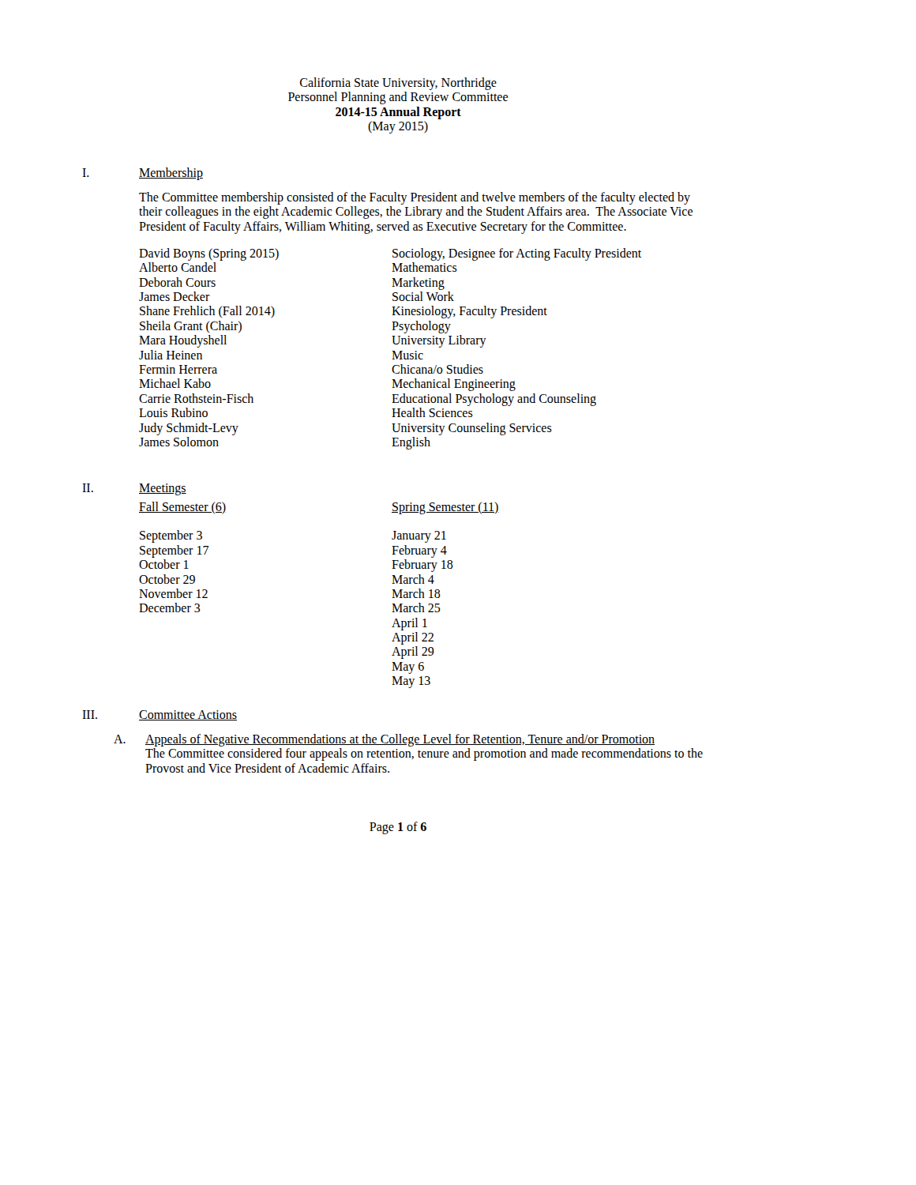California State University, Northridge
Personnel Planning and Review Committee
2014-15 Annual Report
(May 2015)
I.
Membership
The Committee membership consisted of the Faculty President and twelve members of the faculty elected by their colleagues in the eight Academic Colleges, the Library and the Student Affairs area. The Associate Vice President of Faculty Affairs, William Whiting, served as Executive Secretary for the Committee.
| David Boyns (Spring 2015) | Sociology, Designee for Acting Faculty President |
| Alberto Candel | Mathematics |
| Deborah Cours | Marketing |
| James Decker | Social Work |
| Shane Frehlich (Fall 2014) | Kinesiology, Faculty President |
| Sheila Grant (Chair) | Psychology |
| Mara Houdyshell | University Library |
| Julia Heinen | Music |
| Fermin Herrera | Chicana/o Studies |
| Michael Kabo | Mechanical Engineering |
| Carrie Rothstein-Fisch | Educational Psychology and Counseling |
| Louis Rubino | Health Sciences |
| Judy Schmidt-Levy | University Counseling Services |
| James Solomon | English |
II.
Meetings
| Fall Semester (6) | Spring Semester (11) |
| September 3 | January 21 |
| September 17 | February 4 |
| October 1 | February 18 |
| October 29 | March 4 |
| November 12 | March 18 |
| December 3 | March 25 |
| | April 1 |
| | April 22 |
| | April 29 |
| | May 6 |
| | May 13 |
III.
Committee Actions
A.
Appeals of Negative Recommendations at the College Level for Retention, Tenure and/or Promotion
The Committee considered four appeals on retention, tenure and promotion and made recommendations to the Provost and Vice President of Academic Affairs.
Page 1 of 6